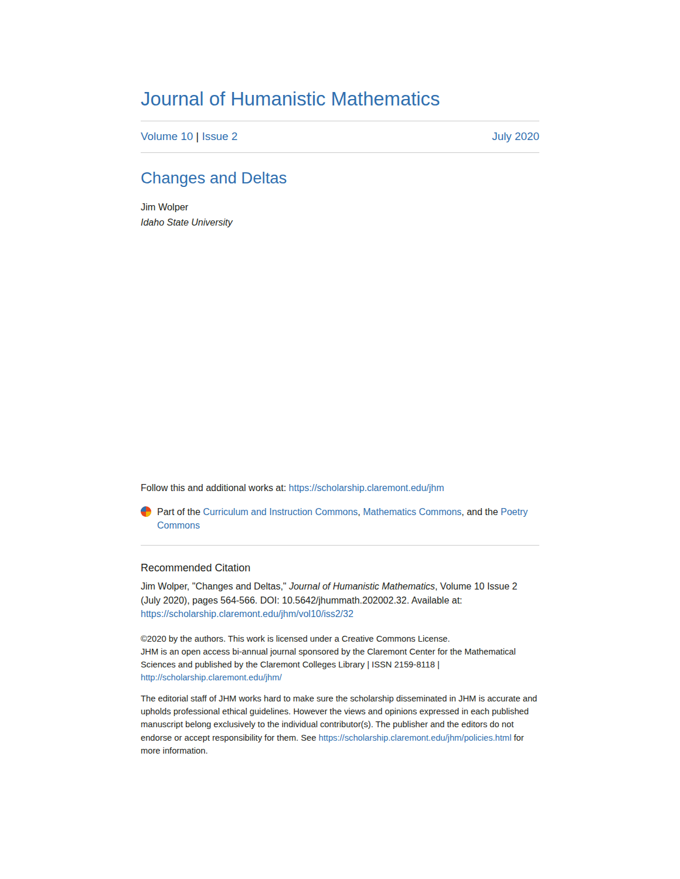Journal of Humanistic Mathematics
Volume 10 | Issue 2 July 2020
Changes and Deltas
Jim Wolper
Idaho State University
Follow this and additional works at: https://scholarship.claremont.edu/jhm
Part of the Curriculum and Instruction Commons, Mathematics Commons, and the Poetry Commons
Recommended Citation
Jim Wolper, "Changes and Deltas," Journal of Humanistic Mathematics, Volume 10 Issue 2 (July 2020), pages 564-566. DOI: 10.5642/jhummath.202002.32. Available at: https://scholarship.claremont.edu/jhm/vol10/iss2/32
©2020 by the authors. This work is licensed under a Creative Commons License.
JHM is an open access bi-annual journal sponsored by the Claremont Center for the Mathematical Sciences and published by the Claremont Colleges Library | ISSN 2159-8118 | http://scholarship.claremont.edu/jhm/
The editorial staff of JHM works hard to make sure the scholarship disseminated in JHM is accurate and upholds professional ethical guidelines. However the views and opinions expressed in each published manuscript belong exclusively to the individual contributor(s). The publisher and the editors do not endorse or accept responsibility for them. See https://scholarship.claremont.edu/jhm/policies.html for more information.